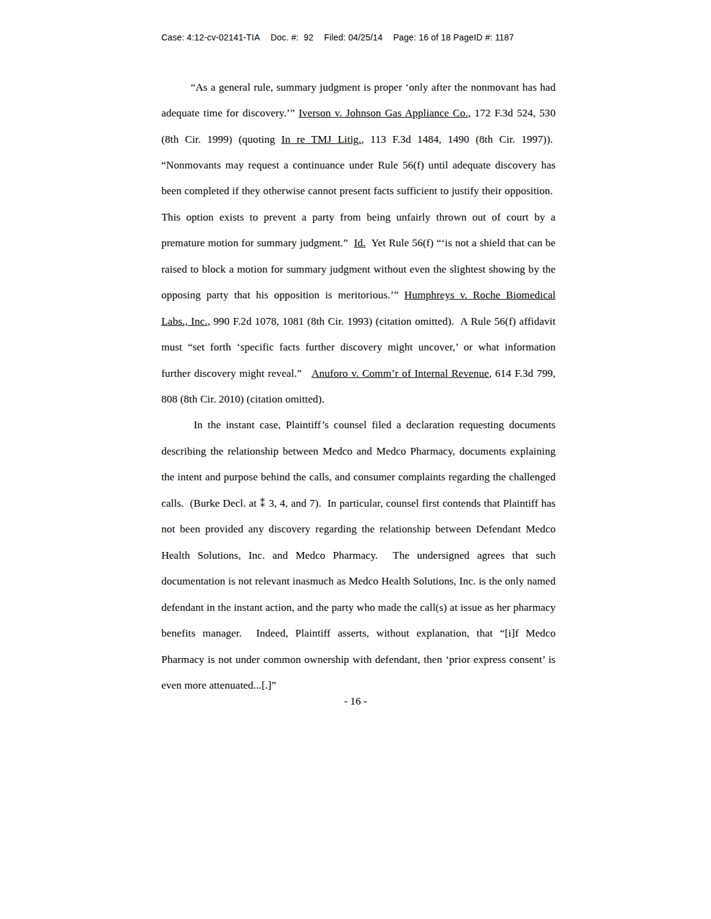Case: 4:12-cv-02141-TIA Doc. #: 92 Filed: 04/25/14 Page: 16 of 18 PageID #: 1187
“As a general rule, summary judgment is proper ‘only after the nonmovant has had adequate time for discovery.’” Iverson v. Johnson Gas Appliance Co., 172 F.3d 524, 530 (8th Cir. 1999) (quoting In re TMJ Litig., 113 F.3d 1484, 1490 (8th Cir. 1997)). “Nonmovants may request a continuance under Rule 56(f) until adequate discovery has been completed if they otherwise cannot present facts sufficient to justify their opposition. This option exists to prevent a party from being unfairly thrown out of court by a premature motion for summary judgment.” Id. Yet Rule 56(f) “‘is not a shield that can be raised to block a motion for summary judgment without even the slightest showing by the opposing party that his opposition is meritorious.’” Humphreys v. Roche Biomedical Labs., Inc., 990 F.2d 1078, 1081 (8th Cir. 1993) (citation omitted). A Rule 56(f) affidavit must “set forth ‘specific facts further discovery might uncover,’ or what information further discovery might reveal.” Anuforo v. Comm’r of Internal Revenue, 614 F.3d 799, 808 (8th Cir. 2010) (citation omitted).
In the instant case, Plaintiff’s counsel filed a declaration requesting documents describing the relationship between Medco and Medco Pharmacy, documents explaining the intent and purpose behind the calls, and consumer complaints regarding the challenged calls. (Burke Decl. at ⁑ 3, 4, and 7). In particular, counsel first contends that Plaintiff has not been provided any discovery regarding the relationship between Defendant Medco Health Solutions, Inc. and Medco Pharmacy. The undersigned agrees that such documentation is not relevant inasmuch as Medco Health Solutions, Inc. is the only named defendant in the instant action, and the party who made the call(s) at issue as her pharmacy benefits manager. Indeed, Plaintiff asserts, without explanation, that “[i]f Medco Pharmacy is not under common ownership with defendant, then ‘prior express consent’ is even more attenuated...[.]”
- 16 -